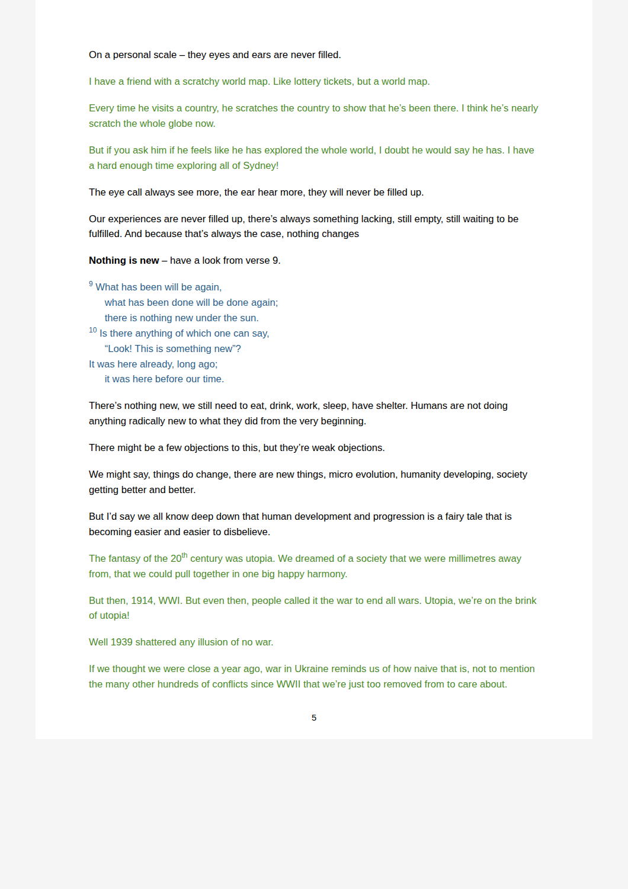On a personal scale – they eyes and ears are never filled.
I have a friend with a scratchy world map. Like lottery tickets, but a world map.
Every time he visits a country, he scratches the country to show that he’s been there. I think he’s nearly scratch the whole globe now.
But if you ask him if he feels like he has explored the whole world, I doubt he would say he has. I have a hard enough time exploring all of Sydney!
The eye call always see more, the ear hear more, they will never be filled up.
Our experiences are never filled up, there’s always something lacking, still empty, still waiting to be fulfilled. And because that’s always the case, nothing changes
Nothing is new – have a look from verse 9.
9 What has been will be again,
what has been done will be done again; there is nothing new under the sun. 10 Is there anything of which one can say,
“Look! This is something new”? It was here already, long ago;
it was here before our time.
There’s nothing new, we still need to eat, drink, work, sleep, have shelter. Humans are not doing anything radically new to what they did from the very beginning.
There might be a few objections to this, but they’re weak objections.
We might say, things do change, there are new things, micro evolution, humanity developing, society getting better and better.
But I’d say we all know deep down that human development and progression is a fairy tale that is becoming easier and easier to disbelieve.
The fantasy of the 20th century was utopia. We dreamed of a society that we were millimetres away from, that we could pull together in one big happy harmony.
But then, 1914, WWI. But even then, people called it the war to end all wars. Utopia, we’re on the brink of utopia!
Well 1939 shattered any illusion of no war.
If we thought we were close a year ago, war in Ukraine reminds us of how naive that is, not to mention the many other hundreds of conflicts since WWII that we’re just too removed from to care about.
5